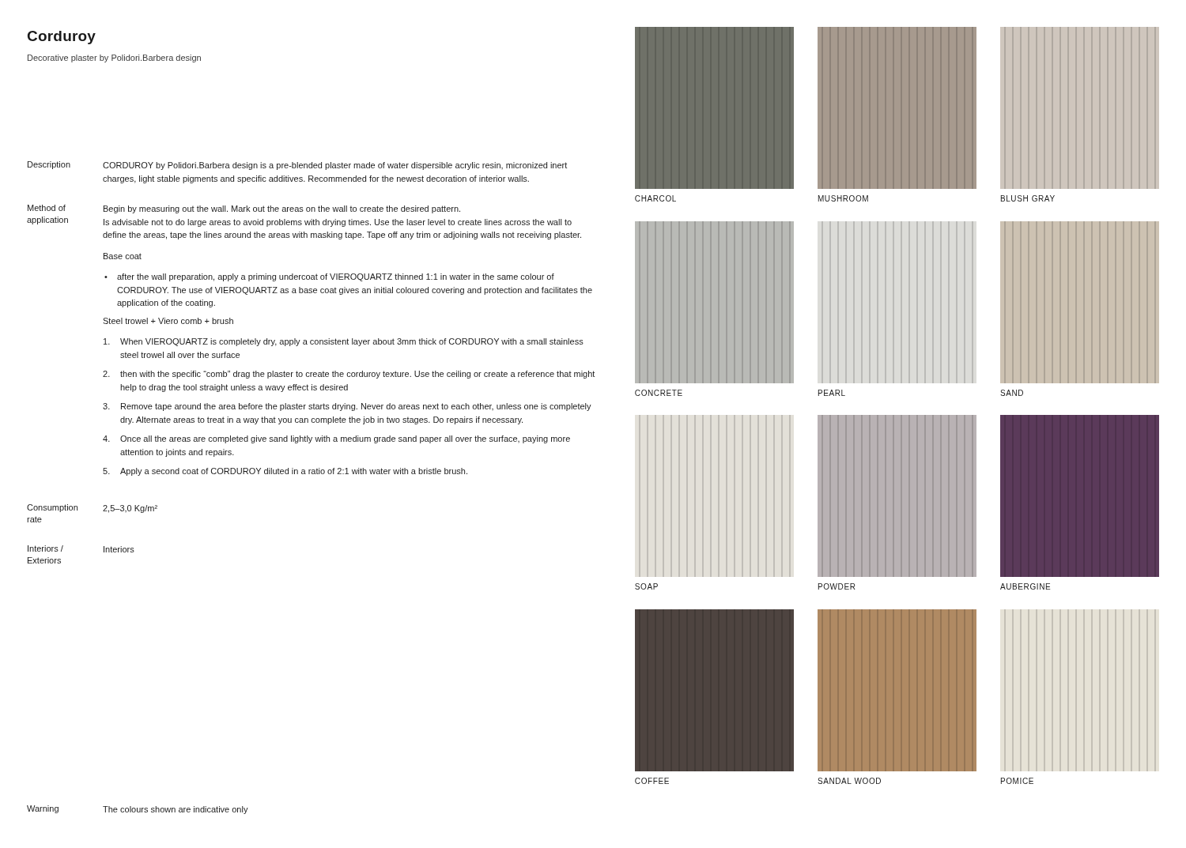Corduroy
Decorative plaster by Polidori.Barbera design
Description
CORDUROY by Polidori.Barbera design is a pre-blended plaster made of water dispersible acrylic resin, micronized inert charges, light stable pigments and specific additives. Recommended for the newest decoration of interior walls.
Method of
application
Begin by measuring out the wall. Mark out the areas on the wall to create the desired pattern.
Is advisable not to do large areas to avoid problems with drying times. Use the laser level to create lines across the wall to define the areas, tape the lines around the areas with masking tape. Tape off any trim or adjoining walls not receiving plaster.
Base coat
after the wall preparation, apply a priming undercoat of VIEROQUARTZ thinned 1:1 in water in the same colour of CORDUROY. The use of VIEROQUARTZ as a base coat gives an initial coloured covering and protection and facilitates the application of the coating.
Steel trowel + Viero comb + brush
When VIEROQUARTZ is completely dry, apply a consistent layer about 3mm thick of CORDUROY with a small stainless steel trowel all over the surface
then with the specific “comb” drag the plaster to create the corduroy texture. Use the ceiling or create a reference that might help to drag the tool straight unless a wavy effect is desired
Remove tape around the area before the plaster starts drying. Never do areas next to each other, unless one is completely dry. Alternate areas to treat in a way that you can complete the job in two stages. Do repairs if necessary.
Once all the areas are completed give sand lightly with a medium grade sand paper all over the surface, paying more attention to joints and repairs.
Apply a second coat of CORDUROY diluted in a ratio of 2:1 with water with a bristle brush.
Consumption
rate
2,5–3,0 Kg/m²
Interiors /
Exteriors
Interiors
Warning
The colours shown are indicative only
Charcol
Mushroom
Blush Gray
Concrete
Pearl
Sand
Soap
Powder
Aubergine
Coffee
Sandal Wood
Pomice